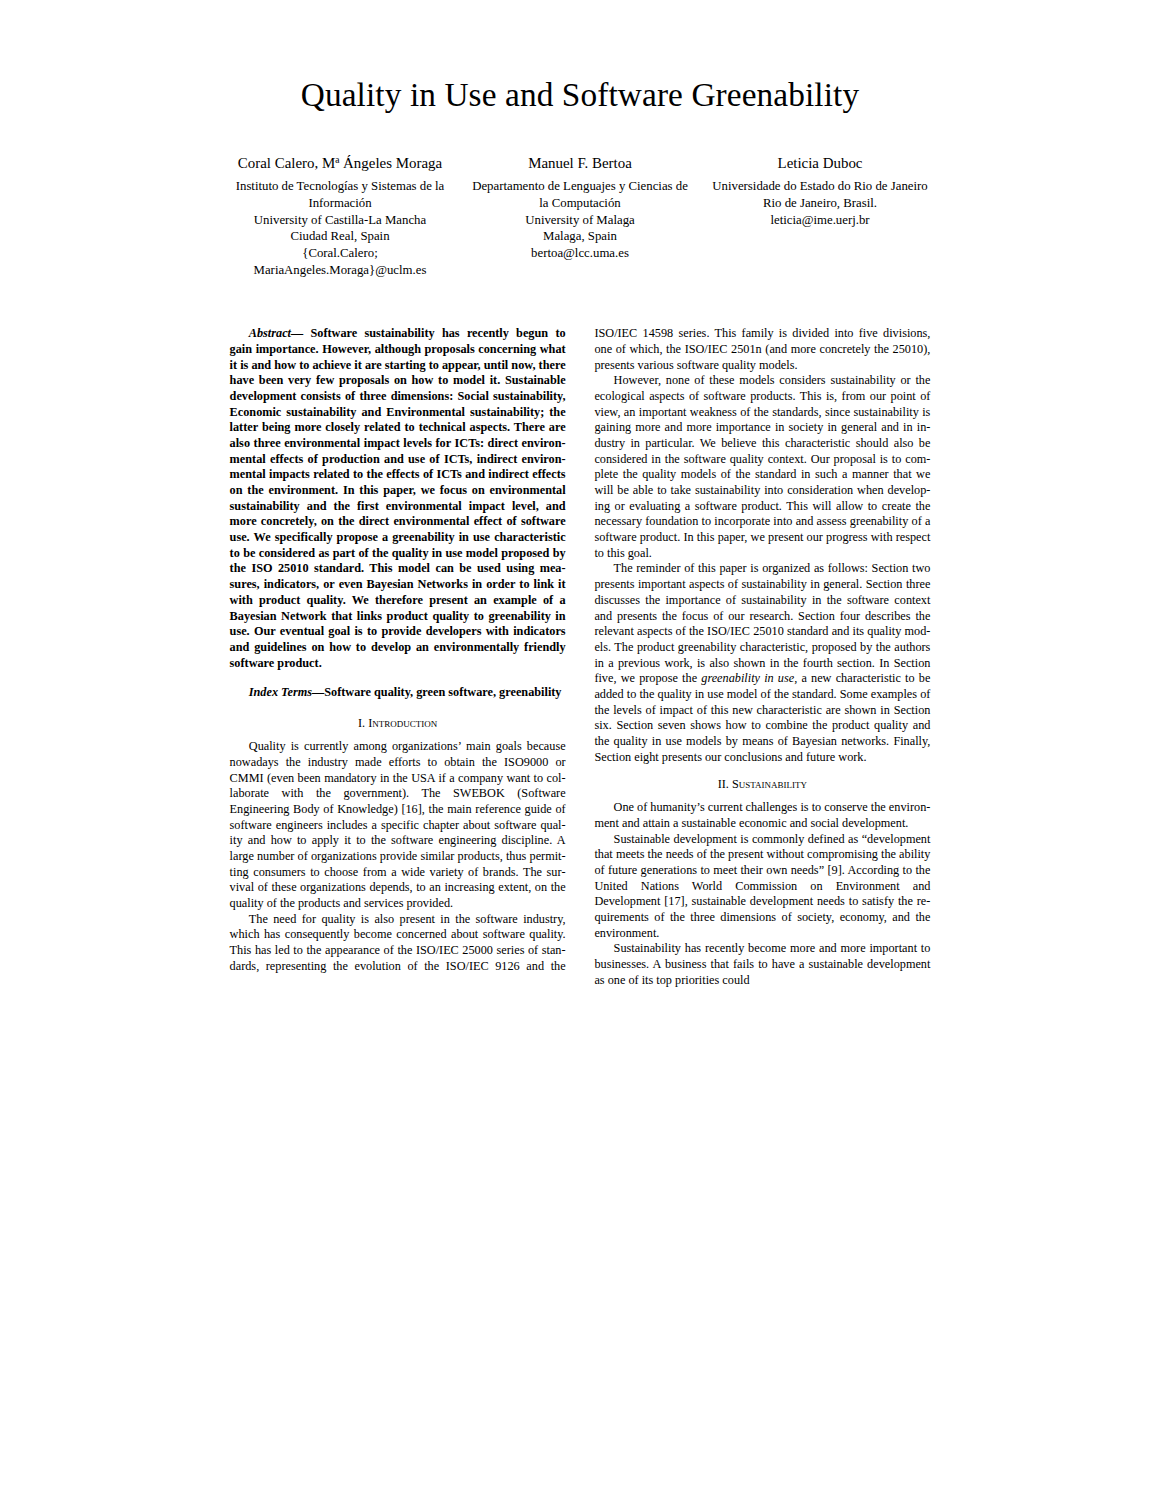Quality in Use and Software Greenability
Coral Calero, Mª Ángeles Moraga
Instituto de Tecnologías y Sistemas de la Información
University of Castilla-La Mancha
Ciudad Real, Spain
{Coral.Calero;
MariaAngeles.Moraga}@uclm.es
Manuel F. Bertoa
Departamento de Lenguajes y Ciencias de la Computación
University of Malaga
Malaga, Spain
bertoa@lcc.uma.es
Leticia Duboc
Universidade do Estado do Rio de Janeiro
Rio de Janeiro, Brasil.
leticia@ime.uerj.br
Abstract— Software sustainability has recently begun to gain importance. However, although proposals concerning what it is and how to achieve it are starting to appear, until now, there have been very few proposals on how to model it. Sustainable development consists of three dimensions: Social sustainability, Economic sustainability and Environmental sustainability; the latter being more closely related to technical aspects. There are also three environmental impact levels for ICTs: direct environmental effects of production and use of ICTs, indirect environmental impacts related to the effects of ICTs and indirect effects on the environment. In this paper, we focus on environmental sustainability and the first environmental impact level, and more concretely, on the direct environmental effect of software use. We specifically propose a greenability in use characteristic to be considered as part of the quality in use model proposed by the ISO 25010 standard. This model can be used using measures, indicators, or even Bayesian Networks in order to link it with product quality. We therefore present an example of a Bayesian Network that links product quality to greenability in use. Our eventual goal is to provide developers with indicators and guidelines on how to develop an environmentally friendly software product.
Index Terms—Software quality, green software, greenability
I. Introduction
Quality is currently among organizations’ main goals because nowadays the industry made efforts to obtain the ISO9000 or CMMI (even been mandatory in the USA if a company want to collaborate with the government). The SWEBOK (Software Engineering Body of Knowledge) [16], the main reference guide of software engineers includes a specific chapter about software quality and how to apply it to the software engineering discipline. A large number of organizations provide similar products, thus permitting consumers to choose from a wide variety of brands. The survival of these organizations depends, to an increasing extent, on the quality of the products and services provided.
The need for quality is also present in the software industry, which has consequently become concerned about software quality. This has led to the appearance of the ISO/IEC 25000 series of standards, representing the evolution of the ISO/IEC 9126 and the ISO/IEC 14598 series. This family is divided into five divisions, one of which, the ISO/IEC 2501n (and more concretely the 25010), presents various software quality models.
However, none of these models considers sustainability or the ecological aspects of software products. This is, from our point of view, an important weakness of the standards, since sustainability is gaining more and more importance in society in general and in industry in particular. We believe this characteristic should also be considered in the software quality context. Our proposal is to complete the quality models of the standard in such a manner that we will be able to take sustainability into consideration when developing or evaluating a software product. This will allow to create the necessary foundation to incorporate into and assess greenability of a software product. In this paper, we present our progress with respect to this goal.
The reminder of this paper is organized as follows: Section two presents important aspects of sustainability in general. Section three discusses the importance of sustainability in the software context and presents the focus of our research. Section four describes the relevant aspects of the ISO/IEC 25010 standard and its quality models. The product greenability characteristic, proposed by the authors in a previous work, is also shown in the fourth section. In Section five, we propose the greenability in use, a new characteristic to be added to the quality in use model of the standard. Some examples of the levels of impact of this new characteristic are shown in Section six. Section seven shows how to combine the product quality and the quality in use models by means of Bayesian networks. Finally, Section eight presents our conclusions and future work.
II. Sustainability
One of humanity’s current challenges is to conserve the environment and attain a sustainable economic and social development.
Sustainable development is commonly defined as “development that meets the needs of the present without compromising the ability of future generations to meet their own needs” [9]. According to the United Nations World Commission on Environment and Development [17], sustainable development needs to satisfy the requirements of the three dimensions of society, economy, and the environment.
Sustainability has recently become more and more important to businesses. A business that fails to have a sustainable development as one of its top priorities could